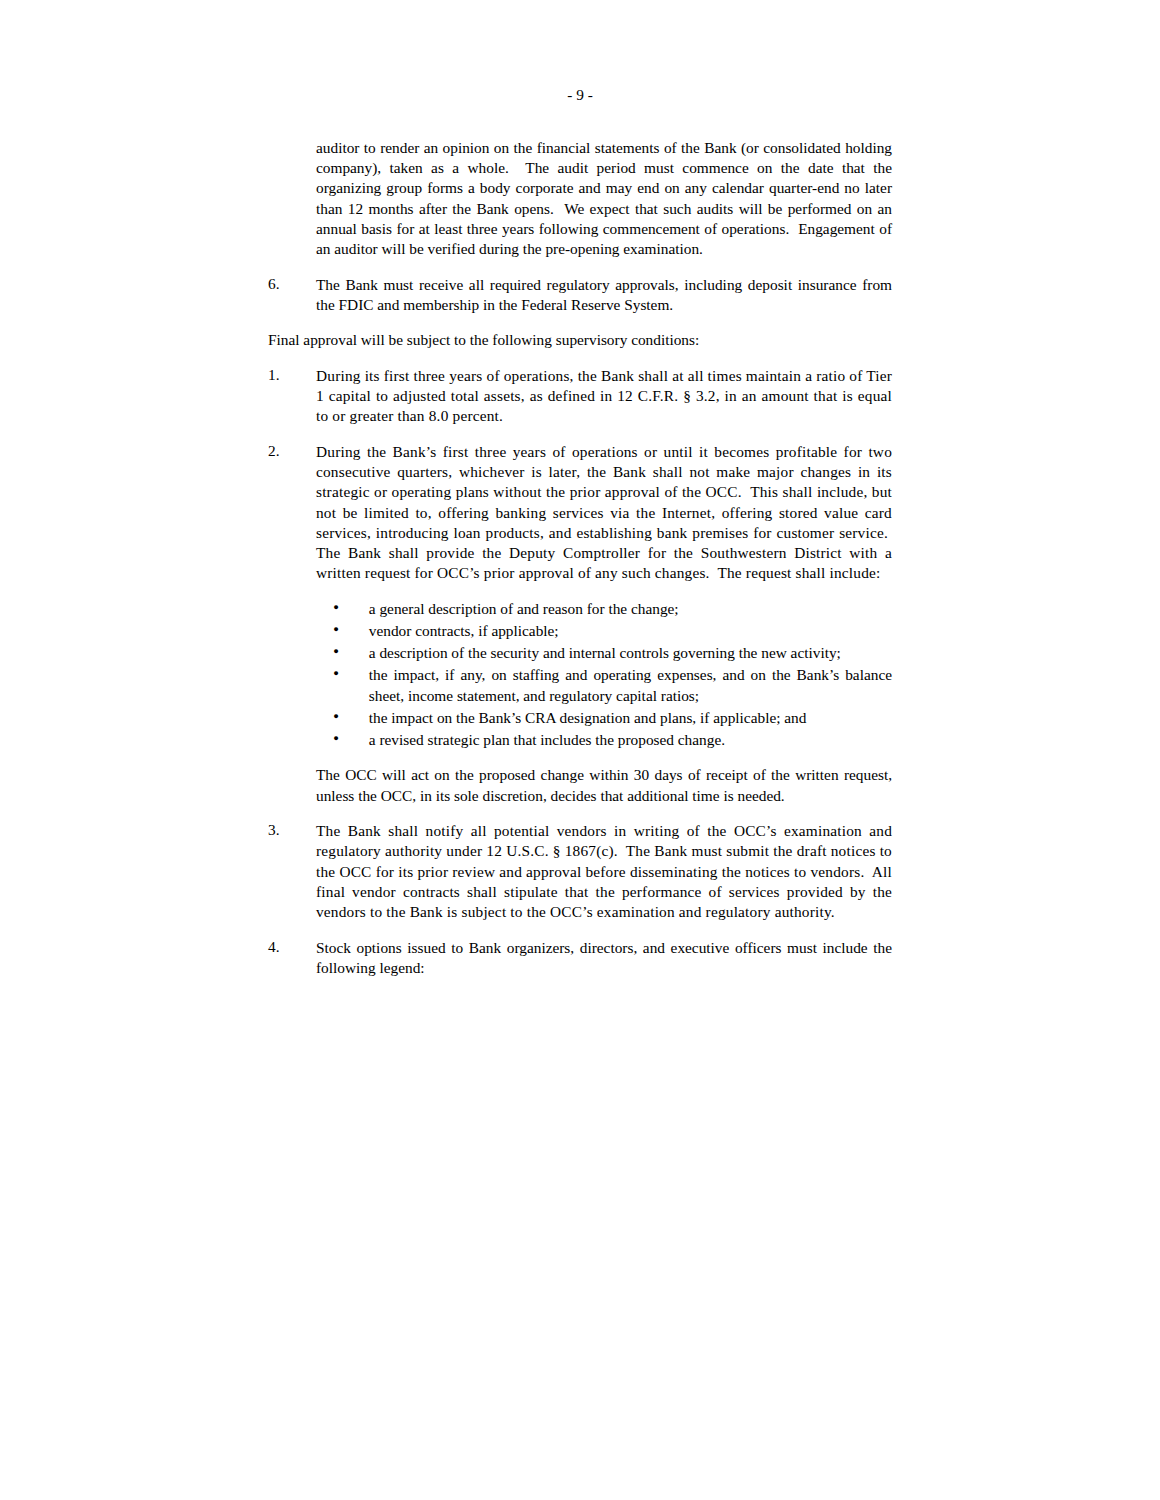- 9 -
auditor to render an opinion on the financial statements of the Bank (or consolidated holding company), taken as a whole. The audit period must commence on the date that the organizing group forms a body corporate and may end on any calendar quarter-end no later than 12 months after the Bank opens. We expect that such audits will be performed on an annual basis for at least three years following commencement of operations. Engagement of an auditor will be verified during the pre-opening examination.
6.
The Bank must receive all required regulatory approvals, including deposit insurance from the FDIC and membership in the Federal Reserve System.
Final approval will be subject to the following supervisory conditions:
1.
During its first three years of operations, the Bank shall at all times maintain a ratio of Tier 1 capital to adjusted total assets, as defined in 12 C.F.R. § 3.2, in an amount that is equal to or greater than 8.0 percent.
2.
During the Bank’s first three years of operations or until it becomes profitable for two consecutive quarters, whichever is later, the Bank shall not make major changes in its strategic or operating plans without the prior approval of the OCC. This shall include, but not be limited to, offering banking services via the Internet, offering stored value card services, introducing loan products, and establishing bank premises for customer service. The Bank shall provide the Deputy Comptroller for the Southwestern District with a written request for OCC’s prior approval of any such changes. The request shall include:
a general description of and reason for the change;
vendor contracts, if applicable;
a description of the security and internal controls governing the new activity;
the impact, if any, on staffing and operating expenses, and on the Bank’s balance sheet, income statement, and regulatory capital ratios;
the impact on the Bank’s CRA designation and plans, if applicable; and
a revised strategic plan that includes the proposed change.
The OCC will act on the proposed change within 30 days of receipt of the written request, unless the OCC, in its sole discretion, decides that additional time is needed.
3.
The Bank shall notify all potential vendors in writing of the OCC’s examination and regulatory authority under 12 U.S.C. § 1867(c). The Bank must submit the draft notices to the OCC for its prior review and approval before disseminating the notices to vendors. All final vendor contracts shall stipulate that the performance of services provided by the vendors to the Bank is subject to the OCC’s examination and regulatory authority.
4.
Stock options issued to Bank organizers, directors, and executive officers must include the following legend: